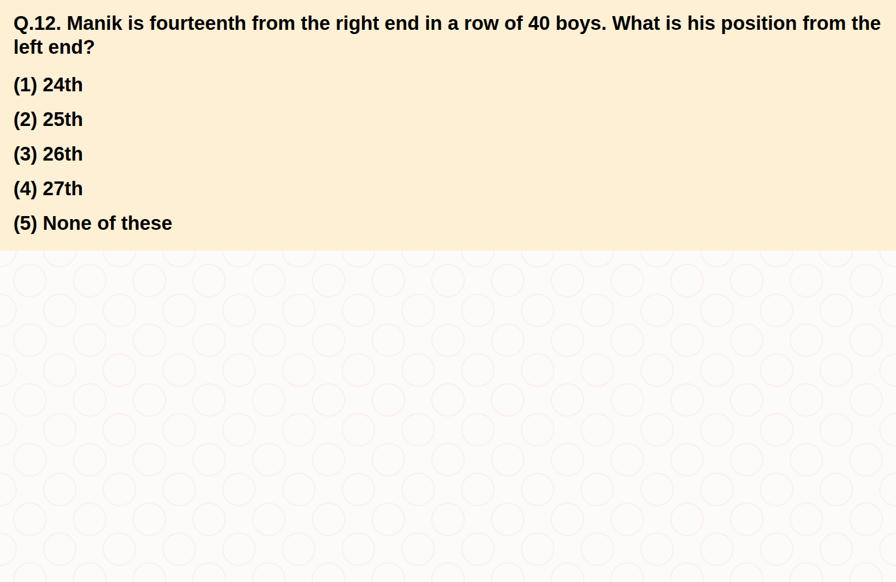Q.12. Manik is fourteenth from the right end in a row of 40 boys. What is his position from the left end?
(1) 24th
(2) 25th
(3) 26th
(4) 27th
(5) None of these